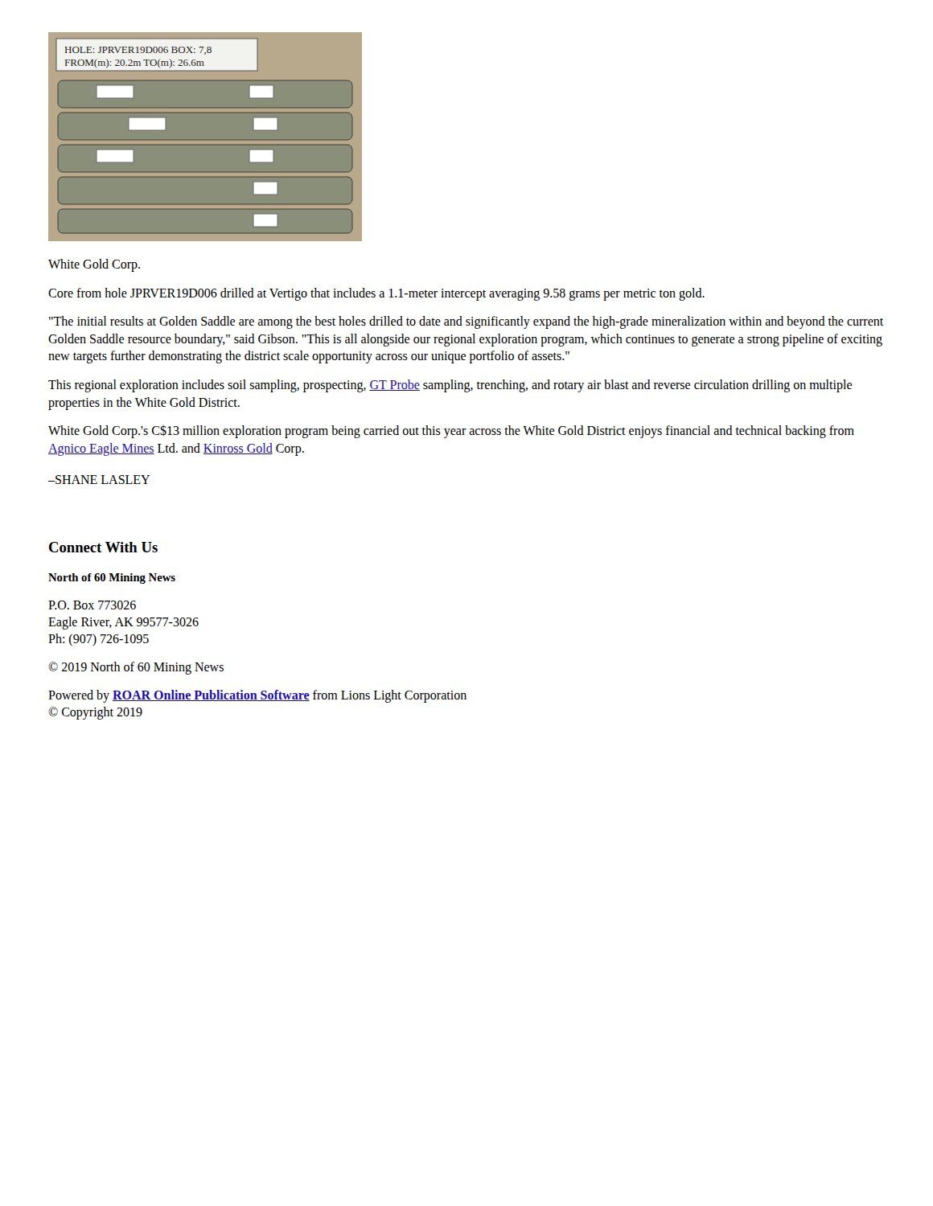White Gold Corp.
Core from hole JPRVER19D006 drilled at Vertigo that includes a 1.1-meter intercept averaging 9.58 grams per metric ton gold.
"The initial results at Golden Saddle are among the best holes drilled to date and significantly expand the high-grade mineralization within and beyond the current Golden Saddle resource boundary," said Gibson. "This is all alongside our regional exploration program, which continues to generate a strong pipeline of exciting new targets further demonstrating the district scale opportunity across our unique portfolio of assets."
This regional exploration includes soil sampling, prospecting, GT Probe sampling, trenching, and rotary air blast and reverse circulation drilling on multiple properties in the White Gold District.
White Gold Corp.'s C$13 million exploration program being carried out this year across the White Gold District enjoys financial and technical backing from Agnico Eagle Mines Ltd. and Kinross Gold Corp.
–SHANE LASLEY
Connect With Us
North of 60 Mining News
P.O. Box 773026
Eagle River, AK 99577-3026
Ph: (907) 726-1095
© 2019 North of 60 Mining News
Powered by ROAR Online Publication Software from Lions Light Corporation
© Copyright 2019